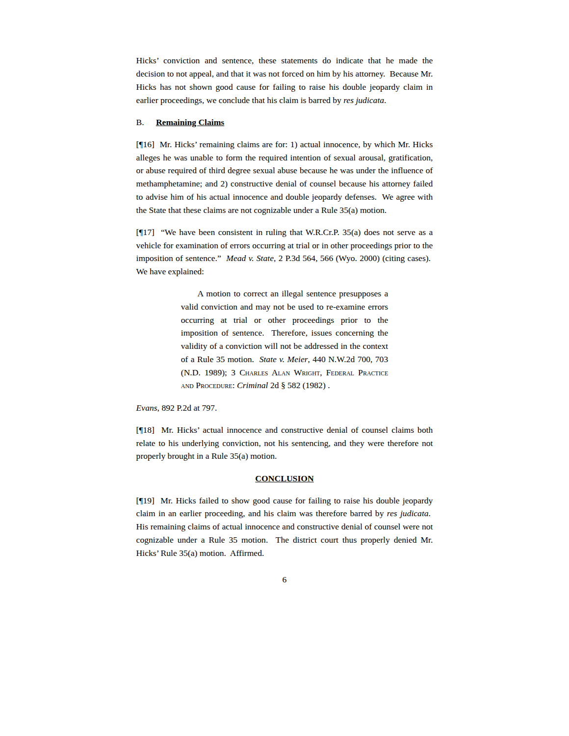Hicks’ conviction and sentence, these statements do indicate that he made the decision to not appeal, and that it was not forced on him by his attorney. Because Mr. Hicks has not shown good cause for failing to raise his double jeopardy claim in earlier proceedings, we conclude that his claim is barred by res judicata.
B. Remaining Claims
[¶16] Mr. Hicks’ remaining claims are for: 1) actual innocence, by which Mr. Hicks alleges he was unable to form the required intention of sexual arousal, gratification, or abuse required of third degree sexual abuse because he was under the influence of methamphetamine; and 2) constructive denial of counsel because his attorney failed to advise him of his actual innocence and double jeopardy defenses. We agree with the State that these claims are not cognizable under a Rule 35(a) motion.
[¶17] “We have been consistent in ruling that W.R.Cr.P. 35(a) does not serve as a vehicle for examination of errors occurring at trial or in other proceedings prior to the imposition of sentence.” Mead v. State, 2 P.3d 564, 566 (Wyo. 2000) (citing cases). We have explained:
A motion to correct an illegal sentence presupposes a valid conviction and may not be used to re-examine errors occurring at trial or other proceedings prior to the imposition of sentence. Therefore, issues concerning the validity of a conviction will not be addressed in the context of a Rule 35 motion. State v. Meier, 440 N.W.2d 700, 703 (N.D. 1989); 3 Charles Alan Wright, Federal Practice and Procedure: Criminal 2d § 582 (1982) .
Evans, 892 P.2d at 797.
[¶18] Mr. Hicks’ actual innocence and constructive denial of counsel claims both relate to his underlying conviction, not his sentencing, and they were therefore not properly brought in a Rule 35(a) motion.
CONCLUSION
[¶19] Mr. Hicks failed to show good cause for failing to raise his double jeopardy claim in an earlier proceeding, and his claim was therefore barred by res judicata. His remaining claims of actual innocence and constructive denial of counsel were not cognizable under a Rule 35 motion. The district court thus properly denied Mr. Hicks’ Rule 35(a) motion. Affirmed.
6